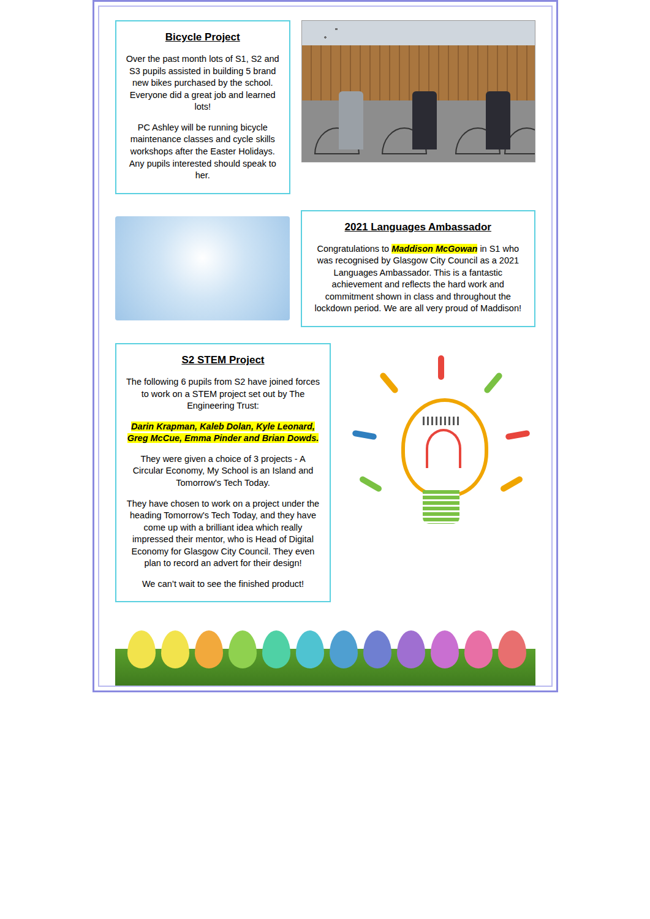Bicycle Project
Over the past month lots of S1, S2 and S3 pupils assisted in building 5 brand new bikes purchased by the school. Everyone did a great job and learned lots!
PC Ashley will be running bicycle maintenance classes and cycle skills workshops after the Easter Holidays. Any pupils interested should speak to her.
2021 Languages Ambassador
Congratulations to Maddison McGowan in S1 who was recognised by Glasgow City Council as a 2021 Languages Ambassador. This is a fantastic achievement and reflects the hard work and commitment shown in class and throughout the lockdown period. We are all very proud of Maddison!
S2 STEM Project
The following 6 pupils from S2 have joined forces to work on a STEM project set out by The Engineering Trust:
Darin Krapman, Kaleb Dolan, Kyle Leonard, Greg McCue, Emma Pinder and Brian Dowds.
They were given a choice of 3 projects - A Circular Economy, My School is an Island and Tomorrow's Tech Today.
They have chosen to work on a project under the heading Tomorrow's Tech Today, and they have come up with a brilliant idea which really impressed their mentor, who is Head of Digital Economy for Glasgow City Council. They even plan to record an advert for their design!
We can’t wait to see the finished product!